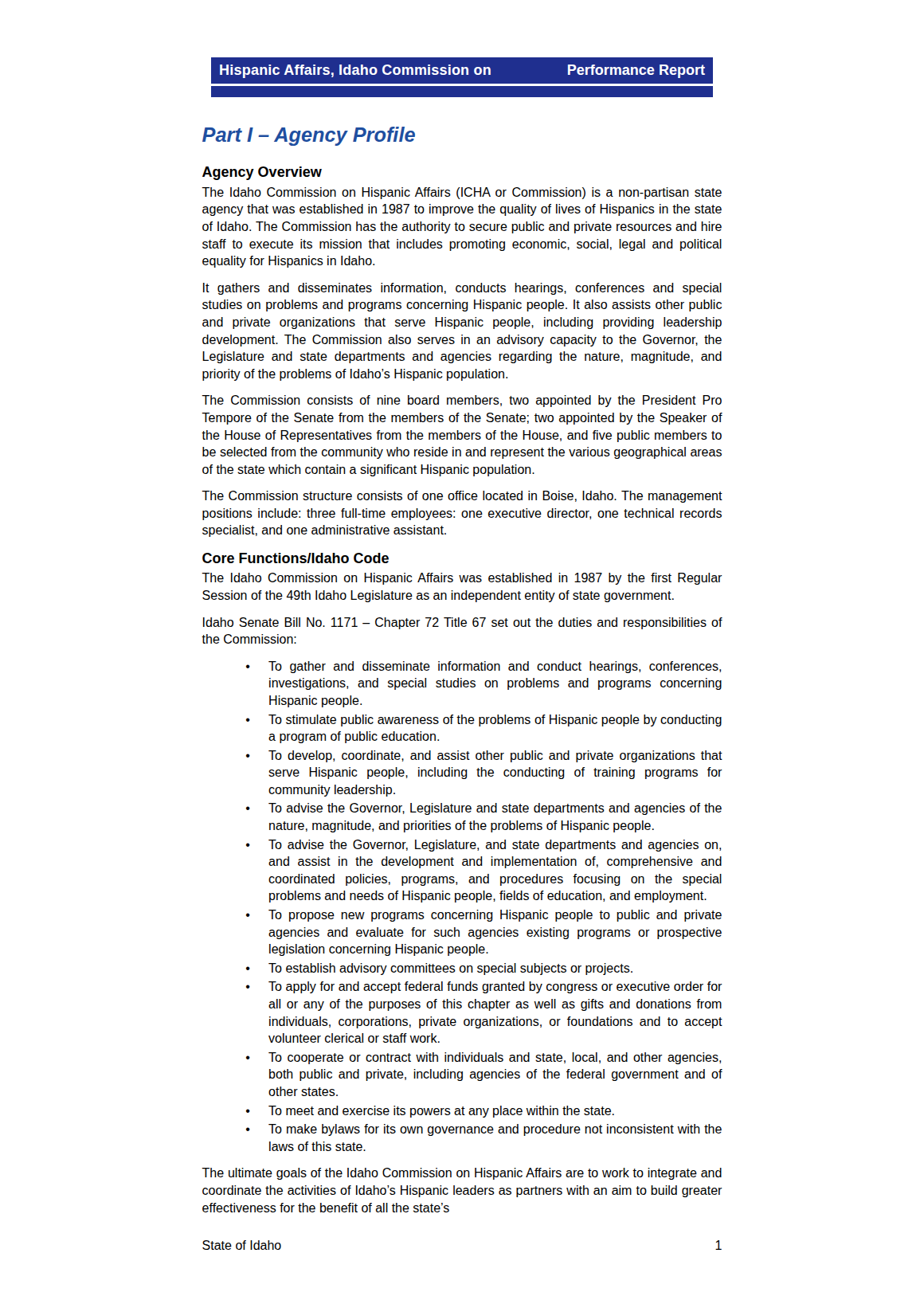Hispanic Affairs, Idaho Commission on Performance Report
Part I – Agency Profile
Agency Overview
The Idaho Commission on Hispanic Affairs (ICHA or Commission) is a non-partisan state agency that was established in 1987 to improve the quality of lives of Hispanics in the state of Idaho. The Commission has the authority to secure public and private resources and hire staff to execute its mission that includes promoting economic, social, legal and political equality for Hispanics in Idaho.
It gathers and disseminates information, conducts hearings, conferences and special studies on problems and programs concerning Hispanic people. It also assists other public and private organizations that serve Hispanic people, including providing leadership development. The Commission also serves in an advisory capacity to the Governor, the Legislature and state departments and agencies regarding the nature, magnitude, and priority of the problems of Idaho’s Hispanic population.
The Commission consists of nine board members, two appointed by the President Pro Tempore of the Senate from the members of the Senate; two appointed by the Speaker of the House of Representatives from the members of the House, and five public members to be selected from the community who reside in and represent the various geographical areas of the state which contain a significant Hispanic population.
The Commission structure consists of one office located in Boise, Idaho. The management positions include: three full-time employees: one executive director, one technical records specialist, and one administrative assistant.
Core Functions/Idaho Code
The Idaho Commission on Hispanic Affairs was established in 1987 by the first Regular Session of the 49th Idaho Legislature as an independent entity of state government.
Idaho Senate Bill No. 1171 – Chapter 72 Title 67 set out the duties and responsibilities of the Commission:
To gather and disseminate information and conduct hearings, conferences, investigations, and special studies on problems and programs concerning Hispanic people.
To stimulate public awareness of the problems of Hispanic people by conducting a program of public education.
To develop, coordinate, and assist other public and private organizations that serve Hispanic people, including the conducting of training programs for community leadership.
To advise the Governor, Legislature and state departments and agencies of the nature, magnitude, and priorities of the problems of Hispanic people.
To advise the Governor, Legislature, and state departments and agencies on, and assist in the development and implementation of, comprehensive and coordinated policies, programs, and procedures focusing on the special problems and needs of Hispanic people, fields of education, and employment.
To propose new programs concerning Hispanic people to public and private agencies and evaluate for such agencies existing programs or prospective legislation concerning Hispanic people.
To establish advisory committees on special subjects or projects.
To apply for and accept federal funds granted by congress or executive order for all or any of the purposes of this chapter as well as gifts and donations from individuals, corporations, private organizations, or foundations and to accept volunteer clerical or staff work.
To cooperate or contract with individuals and state, local, and other agencies, both public and private, including agencies of the federal government and of other states.
To meet and exercise its powers at any place within the state.
To make bylaws for its own governance and procedure not inconsistent with the laws of this state.
The ultimate goals of the Idaho Commission on Hispanic Affairs are to work to integrate and coordinate the activities of Idaho’s Hispanic leaders as partners with an aim to build greater effectiveness for the benefit of all the state’s
State of Idaho 1